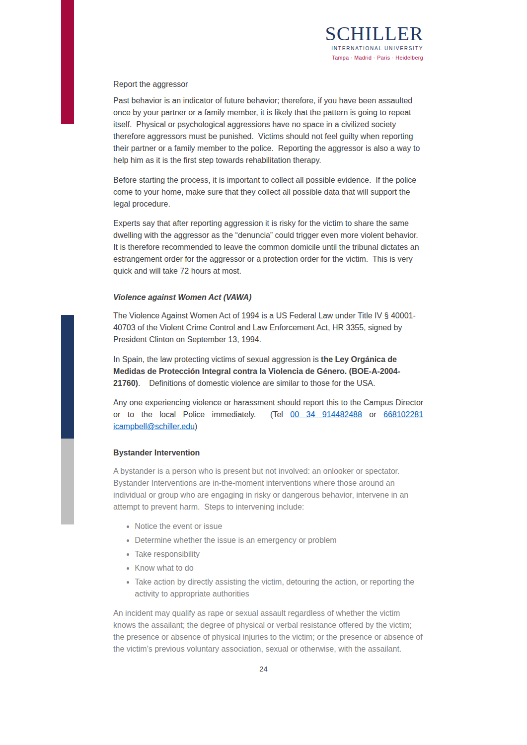SCHILLER
INTERNATIONAL UNIVERSITY
Tampa · Madrid · Paris · Heidelberg
Report the aggressor
Past behavior is an indicator of future behavior; therefore, if you have been assaulted once by your partner or a family member, it is likely that the pattern is going to repeat itself. Physical or psychological aggressions have no space in a civilized society therefore aggressors must be punished. Victims should not feel guilty when reporting their partner or a family member to the police. Reporting the aggressor is also a way to help him as it is the first step towards rehabilitation therapy.
Before starting the process, it is important to collect all possible evidence. If the police come to your home, make sure that they collect all possible data that will support the legal procedure.
Experts say that after reporting aggression it is risky for the victim to share the same dwelling with the aggressor as the “denuncia” could trigger even more violent behavior. It is therefore recommended to leave the common domicile until the tribunal dictates an estrangement order for the aggressor or a protection order for the victim. This is very quick and will take 72 hours at most.
Violence against Women Act (VAWA)
The Violence Against Women Act of 1994 is a US Federal Law under Title IV § 40001-40703 of the Violent Crime Control and Law Enforcement Act, HR 3355, signed by President Clinton on September 13, 1994.
In Spain, the law protecting victims of sexual aggression is the Ley Orgánica de Medidas de Protección Integral contra la Violencia de Género. (BOE-A-2004-21760). Definitions of domestic violence are similar to those for the USA.
Any one experiencing violence or harassment should report this to the Campus Director or to the local Police immediately. (Tel 00 34 914482488 or 668102281 icampbell@schiller.edu)
Bystander Intervention
A bystander is a person who is present but not involved: an onlooker or spectator.
Bystander Interventions are in-the-moment interventions where those around an individual or group who are engaging in risky or dangerous behavior, intervene in an attempt to prevent harm. Steps to intervening include:
Notice the event or issue
Determine whether the issue is an emergency or problem
Take responsibility
Know what to do
Take action by directly assisting the victim, detouring the action, or reporting the activity to appropriate authorities
An incident may qualify as rape or sexual assault regardless of whether the victim knows the assailant; the degree of physical or verbal resistance offered by the victim; the presence or absence of physical injuries to the victim; or the presence or absence of the victim's previous voluntary association, sexual or otherwise, with the assailant.
24